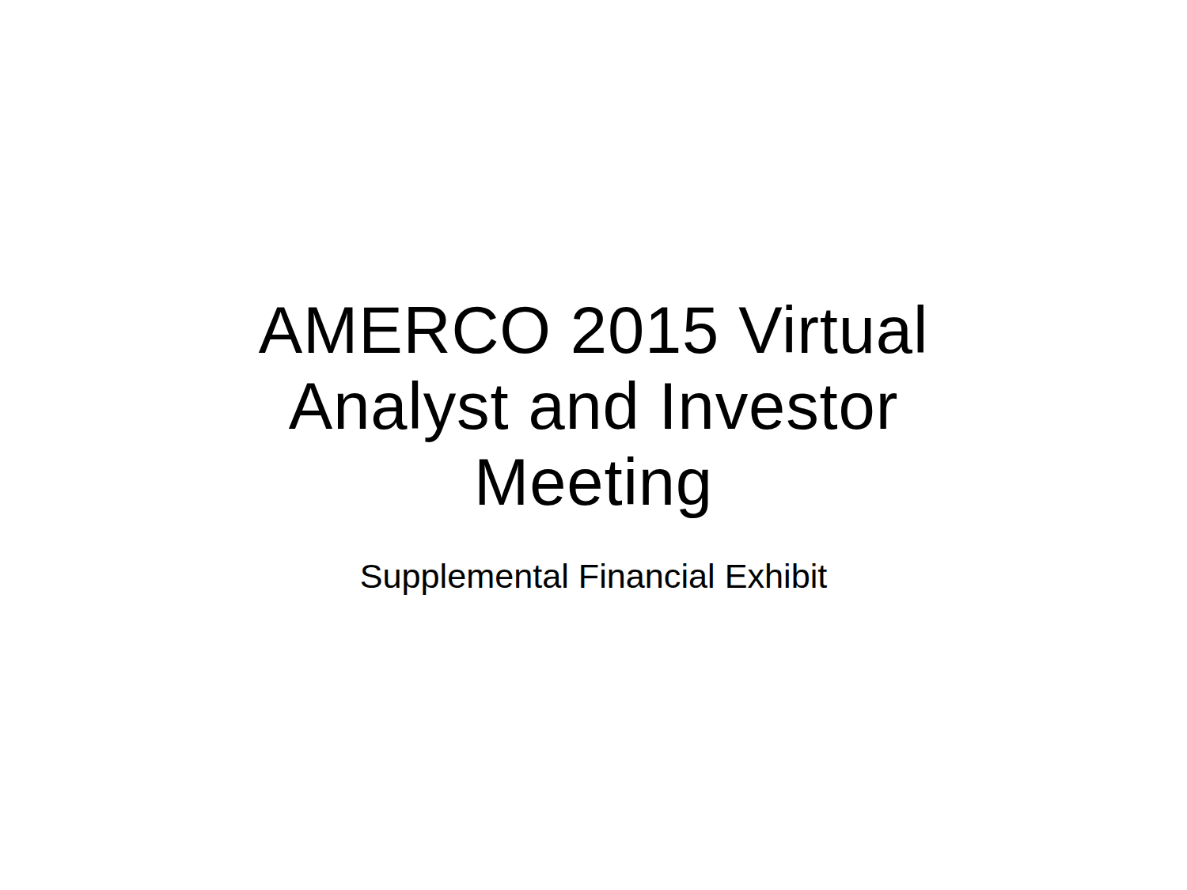AMERCO 2015 Virtual Analyst and Investor Meeting
Supplemental Financial Exhibit